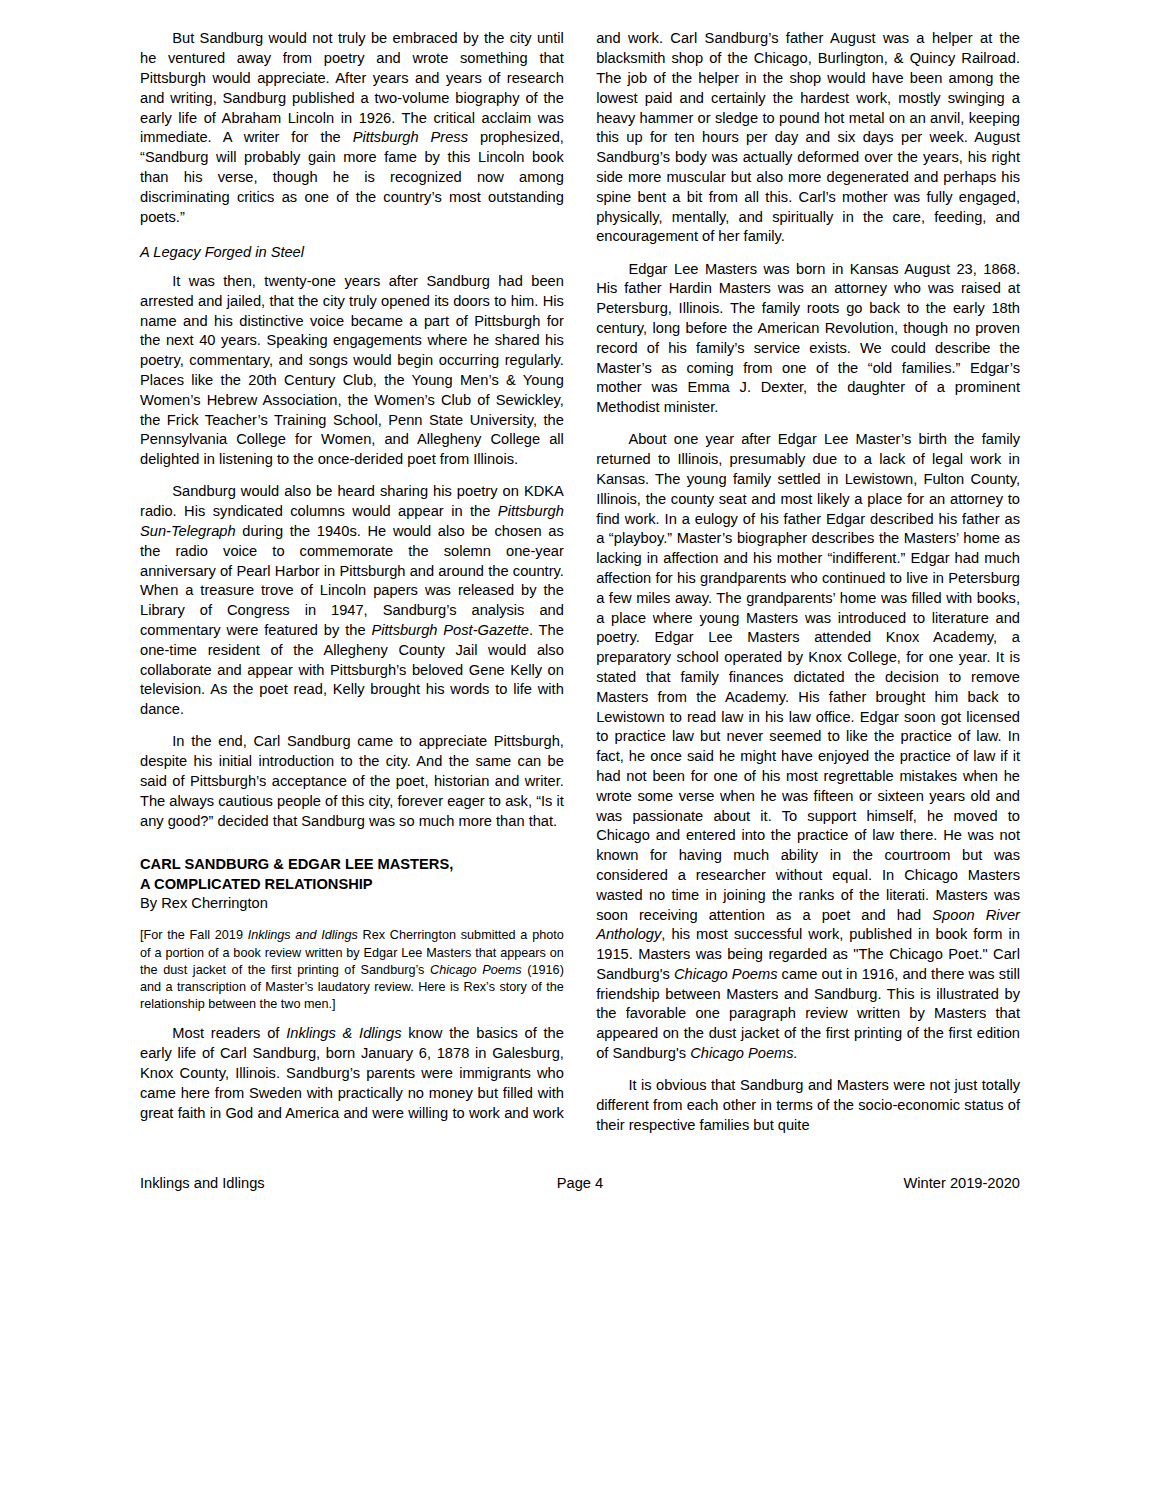But Sandburg would not truly be embraced by the city until he ventured away from poetry and wrote something that Pittsburgh would appreciate. After years and years of research and writing, Sandburg published a two-volume biography of the early life of Abraham Lincoln in 1926. The critical acclaim was immediate. A writer for the Pittsburgh Press prophesized, “Sandburg will probably gain more fame by this Lincoln book than his verse, though he is recognized now among discriminating critics as one of the country’s most outstanding poets.”
A Legacy Forged in Steel
It was then, twenty-one years after Sandburg had been arrested and jailed, that the city truly opened its doors to him. His name and his distinctive voice became a part of Pittsburgh for the next 40 years. Speaking engagements where he shared his poetry, commentary, and songs would begin occurring regularly. Places like the 20th Century Club, the Young Men’s & Young Women’s Hebrew Association, the Women’s Club of Sewickley, the Frick Teacher’s Training School, Penn State University, the Pennsylvania College for Women, and Allegheny College all delighted in listening to the once-derided poet from Illinois.
Sandburg would also be heard sharing his poetry on KDKA radio. His syndicated columns would appear in the Pittsburgh Sun-Telegraph during the 1940s. He would also be chosen as the radio voice to commemorate the solemn one-year anniversary of Pearl Harbor in Pittsburgh and around the country. When a treasure trove of Lincoln papers was released by the Library of Congress in 1947, Sandburg’s analysis and commentary were featured by the Pittsburgh Post-Gazette. The one-time resident of the Allegheny County Jail would also collaborate and appear with Pittsburgh’s beloved Gene Kelly on television. As the poet read, Kelly brought his words to life with dance.
In the end, Carl Sandburg came to appreciate Pittsburgh, despite his initial introduction to the city. And the same can be said of Pittsburgh’s acceptance of the poet, historian and writer. The always cautious people of this city, forever eager to ask, “Is it any good?” decided that Sandburg was so much more than that.
Carl Sandburg & Edgar Lee Masters,
A Complicated Relationship
By Rex Cherrington
[For the Fall 2019 Inklings and Idlings Rex Cherrington submitted a photo of a portion of a book review written by Edgar Lee Masters that appears on the dust jacket of the first printing of Sandburg’s Chicago Poems (1916) and a transcription of Master’s laudatory review. Here is Rex’s story of the relationship between the two men.]
Most readers of Inklings & Idlings know the basics of the early life of Carl Sandburg, born January 6, 1878 in Galesburg, Knox County, Illinois. Sandburg’s parents were immigrants who came here from Sweden with practically no money but filled with great faith in God and America and were willing to work and work and work. Carl Sandburg’s father August was a helper at the blacksmith shop of the Chicago, Burlington, & Quincy Railroad. The job of the helper in the shop would have been among the lowest paid and certainly the hardest work, mostly swinging a heavy hammer or sledge to pound hot metal on an anvil, keeping this up for ten hours per day and six days per week. August Sandburg’s body was actually deformed over the years, his right side more muscular but also more degenerated and perhaps his spine bent a bit from all this. Carl’s mother was fully engaged, physically, mentally, and spiritually in the care, feeding, and encouragement of her family.
Edgar Lee Masters was born in Kansas August 23, 1868. His father Hardin Masters was an attorney who was raised at Petersburg, Illinois. The family roots go back to the early 18th century, long before the American Revolution, though no proven record of his family’s service exists. We could describe the Master’s as coming from one of the “old families.” Edgar’s mother was Emma J. Dexter, the daughter of a prominent Methodist minister.
About one year after Edgar Lee Master’s birth the family returned to Illinois, presumably due to a lack of legal work in Kansas. The young family settled in Lewistown, Fulton County, Illinois, the county seat and most likely a place for an attorney to find work. In a eulogy of his father Edgar described his father as a “playboy.” Master’s biographer describes the Masters’ home as lacking in affection and his mother “indifferent.” Edgar had much affection for his grandparents who continued to live in Petersburg a few miles away. The grandparents’ home was filled with books, a place where young Masters was introduced to literature and poetry. Edgar Lee Masters attended Knox Academy, a preparatory school operated by Knox College, for one year. It is stated that family finances dictated the decision to remove Masters from the Academy. His father brought him back to Lewistown to read law in his law office. Edgar soon got licensed to practice law but never seemed to like the practice of law. In fact, he once said he might have enjoyed the practice of law if it had not been for one of his most regrettable mistakes when he wrote some verse when he was fifteen or sixteen years old and was passionate about it. To support himself, he moved to Chicago and entered into the practice of law there. He was not known for having much ability in the courtroom but was considered a researcher without equal. In Chicago Masters wasted no time in joining the ranks of the literati. Masters was soon receiving attention as a poet and had Spoon River Anthology, his most successful work, published in book form in 1915. Masters was being regarded as "The Chicago Poet." Carl Sandburg's Chicago Poems came out in 1916, and there was still friendship between Masters and Sandburg. This is illustrated by the favorable one paragraph review written by Masters that appeared on the dust jacket of the first printing of the first edition of Sandburg's Chicago Poems.
It is obvious that Sandburg and Masters were not just totally different from each other in terms of the socio-economic status of their respective families but quite
Inklings and Idlings
Page 4
Winter 2019-2020